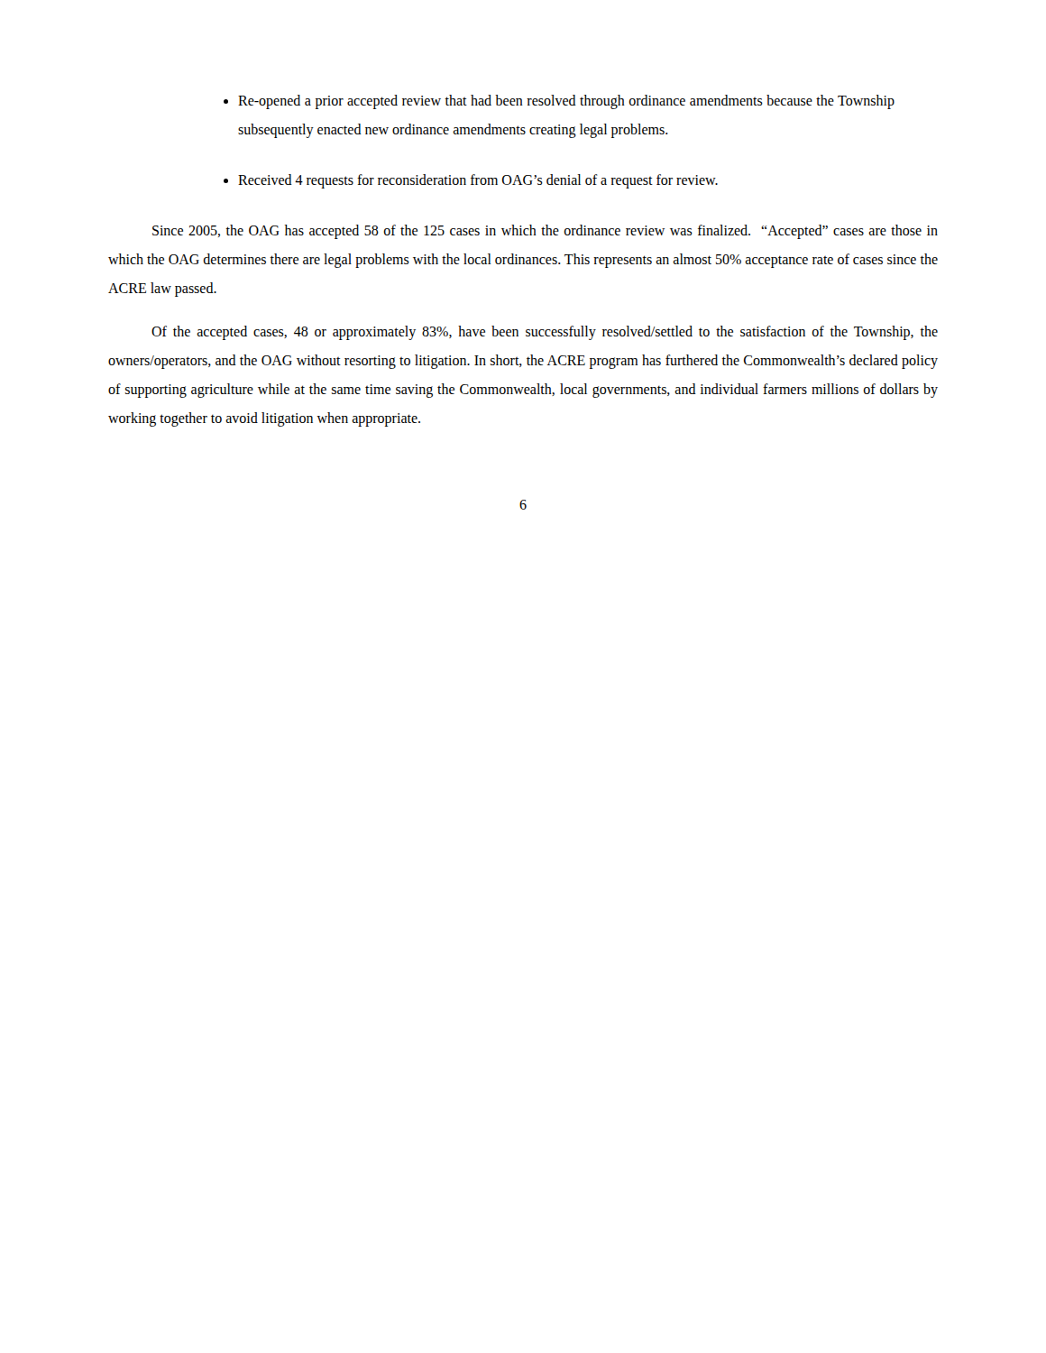Re-opened a prior accepted review that had been resolved through ordinance amendments because the Township subsequently enacted new ordinance amendments creating legal problems.
Received 4 requests for reconsideration from OAG’s denial of a request for review.
Since 2005, the OAG has accepted 58 of the 125 cases in which the ordinance review was finalized. “Accepted” cases are those in which the OAG determines there are legal problems with the local ordinances. This represents an almost 50% acceptance rate of cases since the ACRE law passed.
Of the accepted cases, 48 or approximately 83%, have been successfully resolved/settled to the satisfaction of the Township, the owners/operators, and the OAG without resorting to litigation. In short, the ACRE program has furthered the Commonwealth’s declared policy of supporting agriculture while at the same time saving the Commonwealth, local governments, and individual farmers millions of dollars by working together to avoid litigation when appropriate.
6